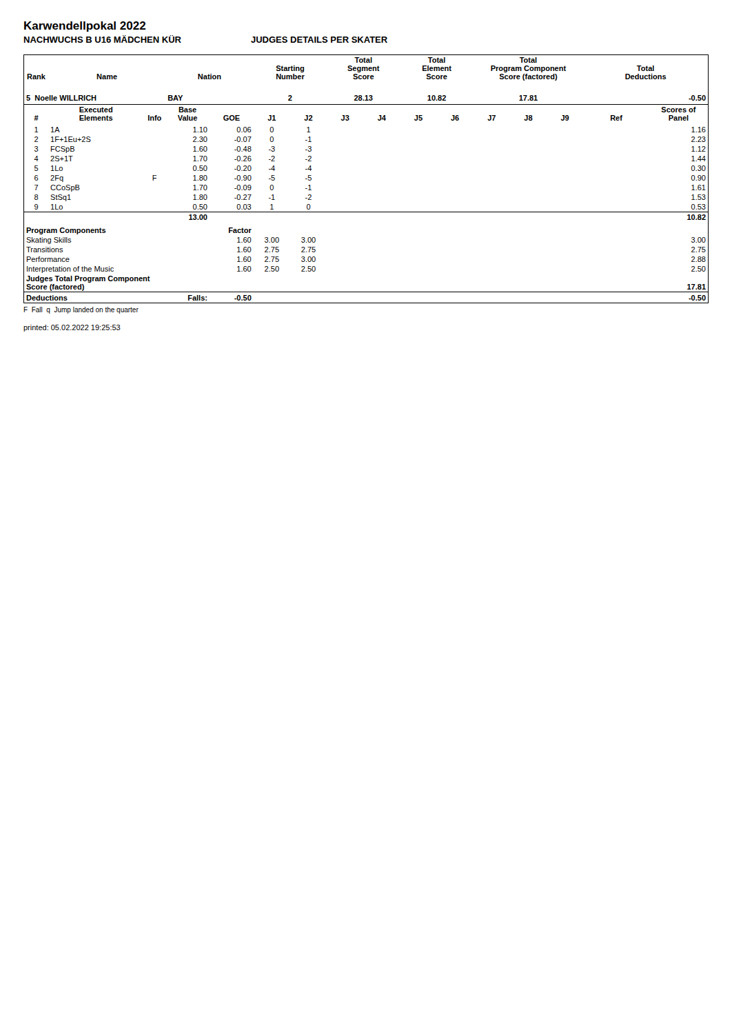Karwendellpokal 2022
NACHWUCHS B U16 MÄDCHEN KÜRJUDGES DETAILS PER SKATER
| / Rank / Name / Nation / Starting Number / Total Segment Score / Total Element Score / Total Program Component Score (factored) / Total Deductions / / --- / --- / --- / --- / --- / --- / --- / --- / / 5 Noelle WILLRICH / BAY / 2 / 28.13 / 10.82 / 17.81 / -0.50 / / # / Executed Elements / Info / Base Value / GOE / J1 / J2 / J3 / J4 / J5 / J6 / J7 / J8 / J9 / Ref / Scores of Panel / / 1 / 1A / / 1.10 / 0.06 / 0 / 1 / / / / / / / / / 1.16 / / 2 / 1F+1Eu+2S / / 2.30 / -0.07 / 0 / -1 / / / / / / / / / 2.23 / / 3 / FCSpB / / 1.60 / -0.48 / -3 / -3 / / / / / / / / / 1.12 / / 4 / 2S+1T / / 1.70 / -0.26 / -2 / -2 / / / / / / / / / 1.44 / / 5 / 1Lo / / 0.50 / -0.20 / -4 / -4 / / / / / / / / / 0.30 / / 6 / 2Fq / F / 1.80 / -0.90 / -5 / -5 / / / / / / / / / 0.90 / / 7 / CCoSpB / / 1.70 / -0.09 / 0 / -1 / / / / / / / / / 1.61 / / 8 / StSq1 / / 1.80 / -0.27 / -1 / -2 / / / / / / / / / 1.53 / / 9 / 1Lo / / 0.50 / 0.03 / 1 / 0 / / / / / / / / / 0.53 / / / / / 13.00 / / / / / / / / / / / / 10.82 / / Program Components / / Factor / / / / / / / / / / / / / Skating Skills / / 1.60 / 3.00 / 3.00 / / / / / / / / / 3.00 / / Transitions / / 1.60 / 2.75 / 2.75 / / / / / / / / / 2.75 / / Performance / / 1.60 / 2.75 / 3.00 / / / / / / / / / 2.88 / / Interpretation of the Music / / 1.60 / 2.50 / 2.50 / / / / / / / / / 2.50 / / Judges Total Program Component Score (factored) / / / / / / / / / / / / / 17.81 / / Deductions / Falls: / -0.50 / / / / / / / / / / / -0.50 / |
F Fall q Jump landed on the quarter
printed: 05.02.2022 19:25:53